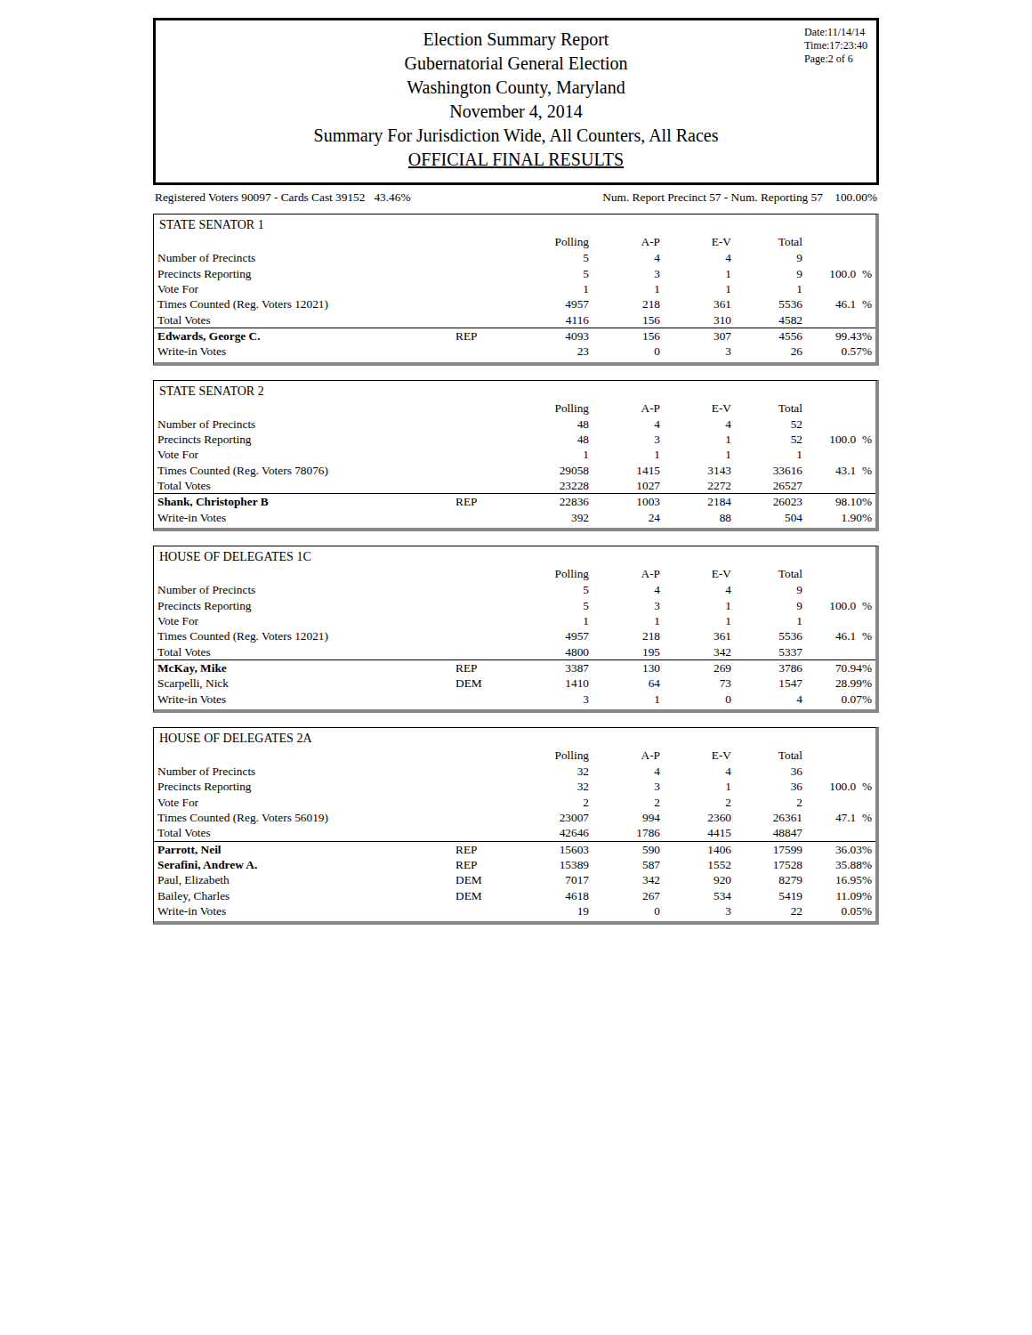Date:11/14/14
Time:17:23:40
Page:2 of 6
Election Summary Report
Gubernatorial General Election
Washington County, Maryland
November 4, 2014
Summary For Jurisdiction Wide, All Counters, All Races
OFFICIAL FINAL RESULTS
Registered Voters 90097 - Cards Cast 39152 43.46%
Num. Report Precinct 57 - Num. Reporting 57 100.00%
STATE SENATOR 1
| | | Polling | A-P | E-V | Total | |
| Number of Precincts | | 5 | 4 | 4 | 9 | |
| Precincts Reporting | | 5 | 3 | 1 | 9 | 100.0 % |
| Vote For | | 1 | 1 | 1 | 1 | |
| Times Counted (Reg. Voters 12021) | | 4957 | 218 | 361 | 5536 | 46.1 % |
| Total Votes | | 4116 | 156 | 310 | 4582 | |
| Edwards, George C. | REP | 4093 | 156 | 307 | 4556 | 99.43% |
| Write-in Votes | | 23 | 0 | 3 | 26 | 0.57% |
STATE SENATOR 2
| | | Polling | A-P | E-V | Total | |
| Number of Precincts | | 48 | 4 | 4 | 52 | |
| Precincts Reporting | | 48 | 3 | 1 | 52 | 100.0 % |
| Vote For | | 1 | 1 | 1 | 1 | |
| Times Counted (Reg. Voters 78076) | | 29058 | 1415 | 3143 | 33616 | 43.1 % |
| Total Votes | | 23228 | 1027 | 2272 | 26527 | |
| Shank, Christopher B | REP | 22836 | 1003 | 2184 | 26023 | 98.10% |
| Write-in Votes | | 392 | 24 | 88 | 504 | 1.90% |
HOUSE OF DELEGATES 1C
| | | Polling | A-P | E-V | Total | |
| Number of Precincts | | 5 | 4 | 4 | 9 | |
| Precincts Reporting | | 5 | 3 | 1 | 9 | 100.0 % |
| Vote For | | 1 | 1 | 1 | 1 | |
| Times Counted (Reg. Voters 12021) | | 4957 | 218 | 361 | 5536 | 46.1 % |
| Total Votes | | 4800 | 195 | 342 | 5337 | |
| McKay, Mike | REP | 3387 | 130 | 269 | 3786 | 70.94% |
| Scarpelli, Nick | DEM | 1410 | 64 | 73 | 1547 | 28.99% |
| Write-in Votes | | 3 | 1 | 0 | 4 | 0.07% |
HOUSE OF DELEGATES 2A
| | | Polling | A-P | E-V | Total | |
| Number of Precincts | | 32 | 4 | 4 | 36 | |
| Precincts Reporting | | 32 | 3 | 1 | 36 | 100.0 % |
| Vote For | | 2 | 2 | 2 | 2 | |
| Times Counted (Reg. Voters 56019) | | 23007 | 994 | 2360 | 26361 | 47.1 % |
| Total Votes | | 42646 | 1786 | 4415 | 48847 | |
| Parrott, Neil | REP | 15603 | 590 | 1406 | 17599 | 36.03% |
| Serafini, Andrew A. | REP | 15389 | 587 | 1552 | 17528 | 35.88% |
| Paul, Elizabeth | DEM | 7017 | 342 | 920 | 8279 | 16.95% |
| Bailey, Charles | DEM | 4618 | 267 | 534 | 5419 | 11.09% |
| Write-in Votes | | 19 | 0 | 3 | 22 | 0.05% |